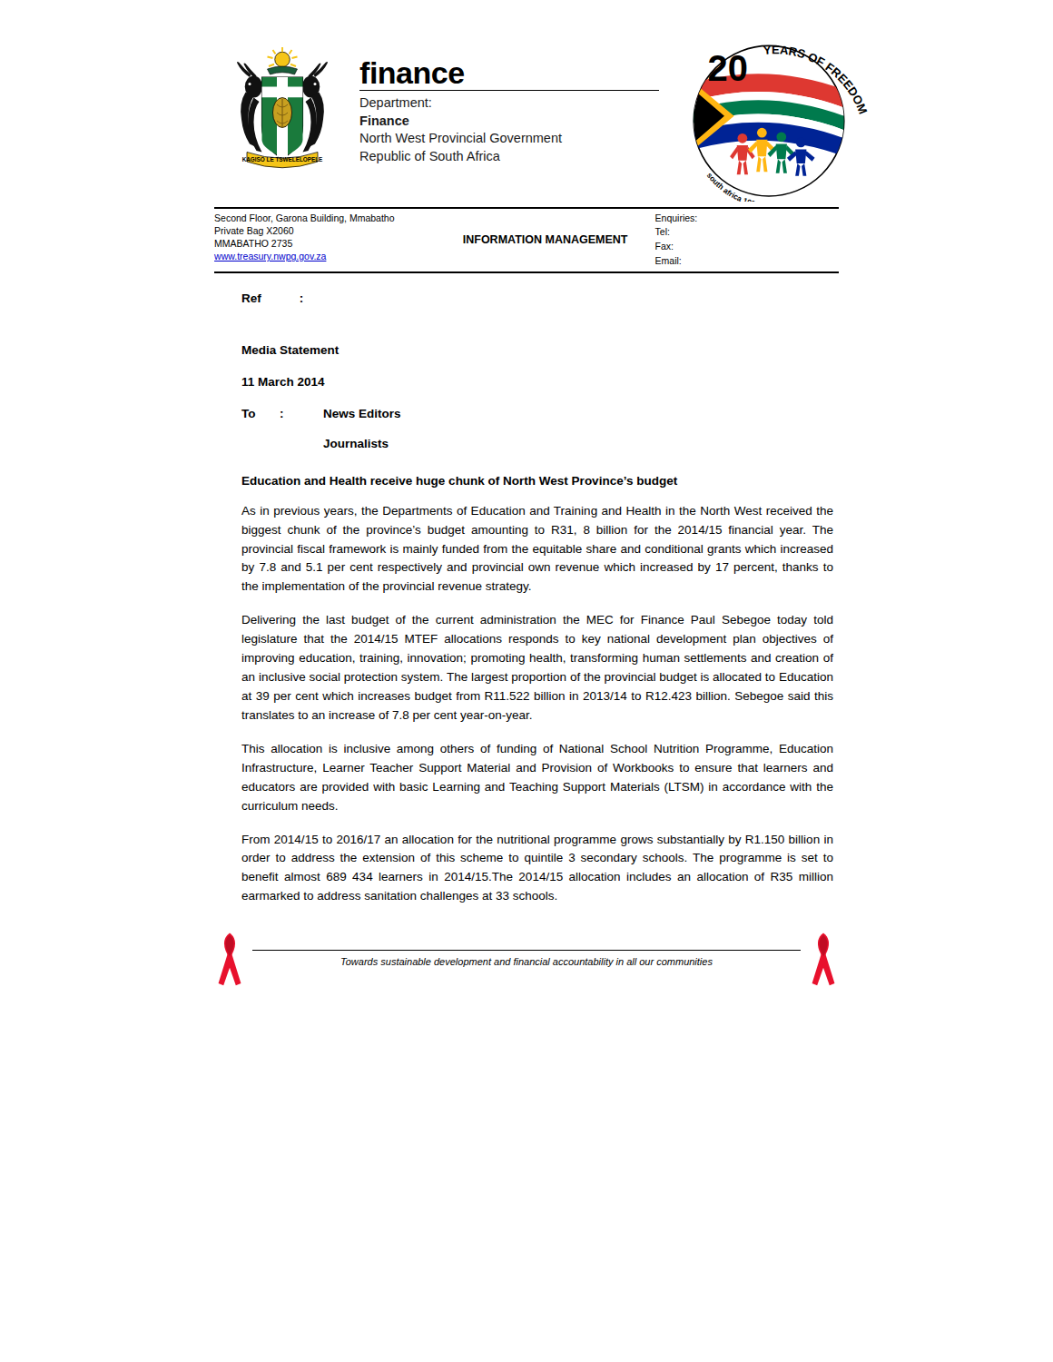KAGISO LE TSWELELOPELE
finance
Department:
Finance
North West Provincial Government
Republic of South Africa
20 YEARS OF FREEDOM south africa 1994 - 2014
Second Floor, Garona Building, Mmabatho
Private Bag X2060
MMABATHO 2735
www.treasury.nwpg.gov.za
INFORMATION MANAGEMENT
Enquiries:
Tel:
Fax:
Email:
Ref:
Media Statement
11 March 2014
To: News Editors Journalists
Education and Health receive huge chunk of North West Province’s budget
As in previous years, the Departments of Education and Training and Health in the North West received the biggest chunk of the province’s budget amounting to R31, 8 billion for the 2014/15 financial year. The provincial fiscal framework is mainly funded from the equitable share and conditional grants which increased by 7.8 and 5.1 per cent respectively and provincial own revenue which increased by 17 percent, thanks to the implementation of the provincial revenue strategy.
Delivering the last budget of the current administration the MEC for Finance Paul Sebegoe today told legislature that the 2014/15 MTEF allocations responds to key national development plan objectives of improving education, training, innovation; promoting health, transforming human settlements and creation of an inclusive social protection system. The largest proportion of the provincial budget is allocated to Education at 39 per cent which increases budget from R11.522 billion in 2013/14 to R12.423 billion. Sebegoe said this translates to an increase of 7.8 per cent year-on-year.
This allocation is inclusive among others of funding of National School Nutrition Programme, Education Infrastructure, Learner Teacher Support Material and Provision of Workbooks to ensure that learners and educators are provided with basic Learning and Teaching Support Materials (LTSM) in accordance with the curriculum needs.
From 2014/15 to 2016/17 an allocation for the nutritional programme grows substantially by R1.150 billion in order to address the extension of this scheme to quintile 3 secondary schools. The programme is set to benefit almost 689 434 learners in 2014/15.The 2014/15 allocation includes an allocation of R35 million earmarked to address sanitation challenges at 33 schools.
Towards sustainable development and financial accountability in all our communities